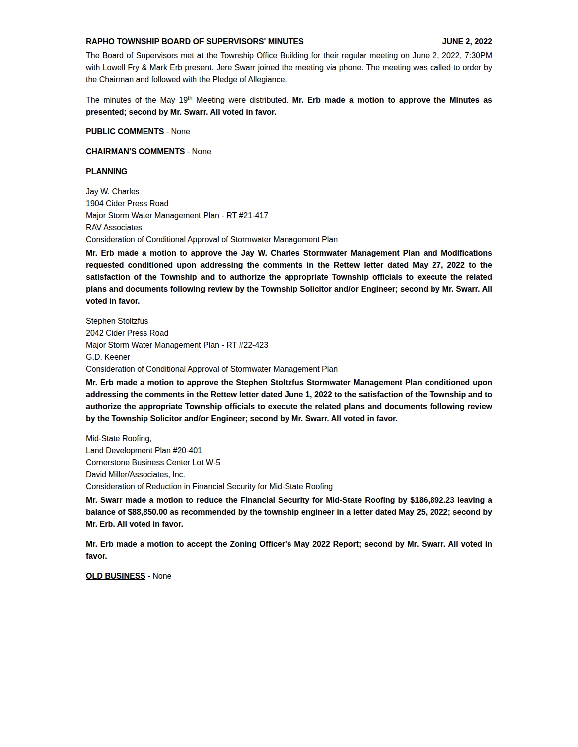RAPHO TOWNSHIP BOARD OF SUPERVISORS' MINUTES JUNE 2, 2022
The Board of Supervisors met at the Township Office Building for their regular meeting on June 2, 2022, 7:30PM with Lowell Fry & Mark Erb present. Jere Swarr joined the meeting via phone. The meeting was called to order by the Chairman and followed with the Pledge of Allegiance.
The minutes of the May 19th Meeting were distributed. Mr. Erb made a motion to approve the Minutes as presented; second by Mr. Swarr. All voted in favor.
PUBLIC COMMENTS - None
CHAIRMAN'S COMMENTS - None
PLANNING
Jay W. Charles
1904 Cider Press Road
Major Storm Water Management Plan - RT #21-417
RAV Associates
Consideration of Conditional Approval of Stormwater Management Plan
Mr. Erb made a motion to approve the Jay W. Charles Stormwater Management Plan and Modifications requested conditioned upon addressing the comments in the Rettew letter dated May 27, 2022 to the satisfaction of the Township and to authorize the appropriate Township officials to execute the related plans and documents following review by the Township Solicitor and/or Engineer; second by Mr. Swarr. All voted in favor.
Stephen Stoltzfus
2042 Cider Press Road
Major Storm Water Management Plan - RT #22-423
G.D. Keener
Consideration of Conditional Approval of Stormwater Management Plan
Mr. Erb made a motion to approve the Stephen Stoltzfus Stormwater Management Plan conditioned upon addressing the comments in the Rettew letter dated June 1, 2022 to the satisfaction of the Township and to authorize the appropriate Township officials to execute the related plans and documents following review by the Township Solicitor and/or Engineer; second by Mr. Swarr. All voted in favor.
Mid-State Roofing,
Land Development Plan #20-401
Cornerstone Business Center Lot W-5
David Miller/Associates, Inc.
Consideration of Reduction in Financial Security for Mid-State Roofing
Mr. Swarr made a motion to reduce the Financial Security for Mid-State Roofing by $186,892.23 leaving a balance of $88,850.00 as recommended by the township engineer in a letter dated May 25, 2022; second by Mr. Erb. All voted in favor.
Mr. Erb made a motion to accept the Zoning Officer's May 2022 Report; second by Mr. Swarr. All voted in favor.
OLD BUSINESS - None